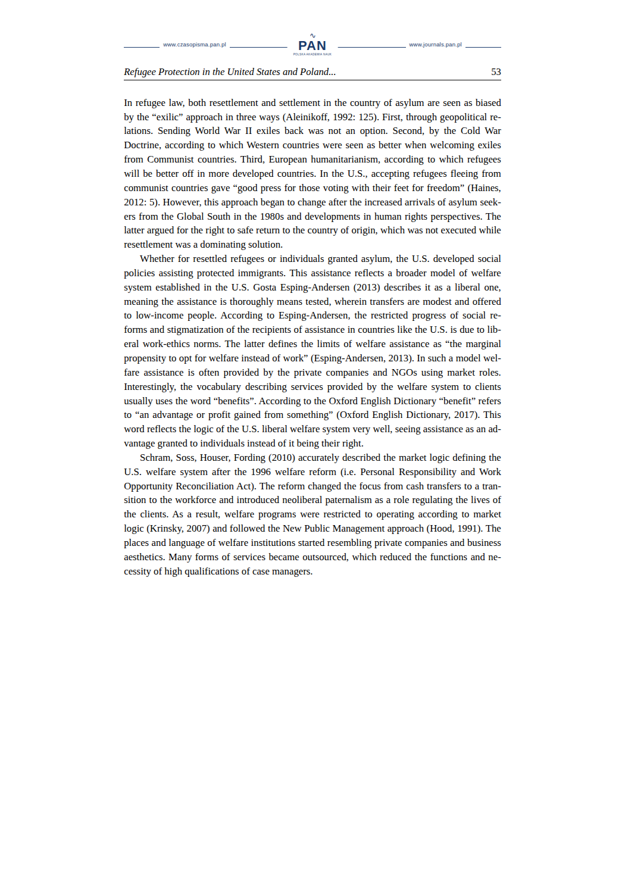www.czasopisma.pan.pl
∿ PAN POLSKA AKADEMIA NAUK
www.journals.pan.pl
Refugee Protection in the United States and Poland... 53
In refugee law, both resettlement and settlement in the country of asylum are seen as biased by the “exilic” approach in three ways (Aleinikoff, 1992: 125). First, through geopolitical relations. Sending World War II exiles back was not an option. Second, by the Cold War Doctrine, according to which Western countries were seen as better when welcoming exiles from Communist countries. Third, European humanitarianism, according to which refugees will be better off in more developed countries. In the U.S., accepting refugees fleeing from communist countries gave “good press for those voting with their feet for freedom” (Haines, 2012: 5). However, this approach began to change after the increased arrivals of asylum seekers from the Global South in the 1980s and developments in human rights perspectives. The latter argued for the right to safe return to the country of origin, which was not executed while resettlement was a dominating solution.
Whether for resettled refugees or individuals granted asylum, the U.S. developed social policies assisting protected immigrants. This assistance reflects a broader model of welfare system established in the U.S. Gosta Esping-Andersen (2013) describes it as a liberal one, meaning the assistance is thoroughly means tested, wherein transfers are modest and offered to low-income people. According to Esping-Andersen, the restricted progress of social reforms and stigmatization of the recipients of assistance in countries like the U.S. is due to liberal work-ethics norms. The latter defines the limits of welfare assistance as “the marginal propensity to opt for welfare instead of work” (Esping-Andersen, 2013). In such a model welfare assistance is often provided by the private companies and NGOs using market roles. Interestingly, the vocabulary describing services provided by the welfare system to clients usually uses the word “benefits”. According to the Oxford English Dictionary “benefit” refers to “an advantage or profit gained from something” (Oxford English Dictionary, 2017). This word reflects the logic of the U.S. liberal welfare system very well, seeing assistance as an advantage granted to individuals instead of it being their right.
Schram, Soss, Houser, Fording (2010) accurately described the market logic defining the U.S. welfare system after the 1996 welfare reform (i.e. Personal Responsibility and Work Opportunity Reconciliation Act). The reform changed the focus from cash transfers to a transition to the workforce and introduced neoliberal paternalism as a role regulating the lives of the clients. As a result, welfare programs were restricted to operating according to market logic (Krinsky, 2007) and followed the New Public Management approach (Hood, 1991). The places and language of welfare institutions started resembling private companies and business aesthetics. Many forms of services became outsourced, which reduced the functions and necessity of high qualifications of case managers.